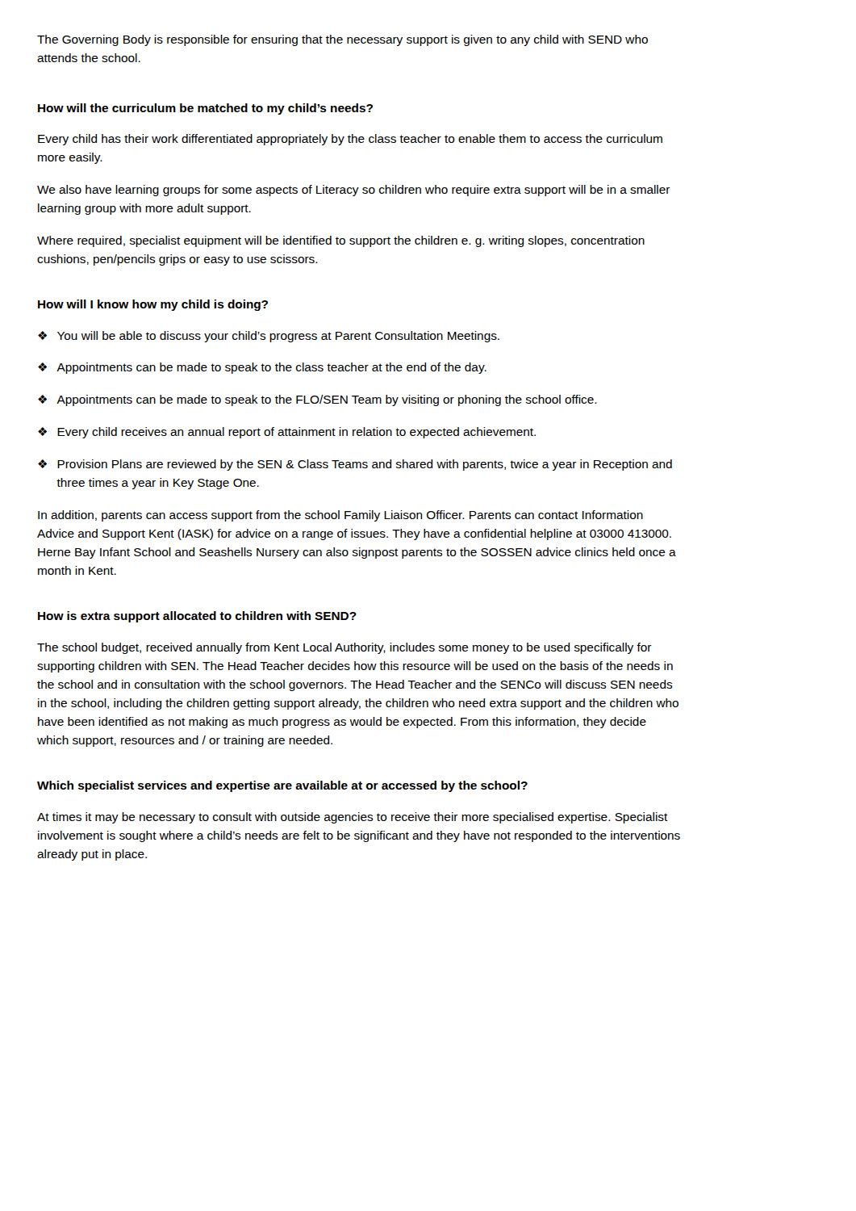The Governing Body is responsible for ensuring that the necessary support is given to any child with SEND who attends the school.
How will the curriculum be matched to my child’s needs?
Every child has their work differentiated appropriately by the class teacher to enable them to access the curriculum more easily.
We also have learning groups for some aspects of Literacy so children who require extra support will be in a smaller learning group with more adult support.
Where required, specialist equipment will be identified to support the children e. g. writing slopes, concentration cushions, pen/pencils grips or easy to use scissors.
How will I know how my child is doing?
You will be able to discuss your child’s progress at Parent Consultation Meetings.
Appointments can be made to speak to the class teacher at the end of the day.
Appointments can be made to speak to the FLO/SEN Team by visiting or phoning the school office.
Every child receives an annual report of attainment in relation to expected achievement.
Provision Plans are reviewed by the SEN & Class Teams and shared with parents, twice a year in Reception and three times a year in Key Stage One.
In addition, parents can access support from the school Family Liaison Officer. Parents can contact Information Advice and Support Kent (IASK) for advice on a range of issues. They have a confidential helpline at 03000 413000. Herne Bay Infant School and Seashells Nursery can also signpost parents to the SOSSEN advice clinics held once a month in Kent.
How is extra support allocated to children with SEND?
The school budget, received annually from Kent Local Authority, includes some money to be used specifically for supporting children with SEN. The Head Teacher decides how this resource will be used on the basis of the needs in the school and in consultation with the school governors. The Head Teacher and the SENCo will discuss SEN needs in the school, including the children getting support already, the children who need extra support and the children who have been identified as not making as much progress as would be expected. From this information, they decide which support, resources and / or training are needed.
Which specialist services and expertise are available at or accessed by the school?
At times it may be necessary to consult with outside agencies to receive their more specialised expertise. Specialist involvement is sought where a child’s needs are felt to be significant and they have not responded to the interventions already put in place.